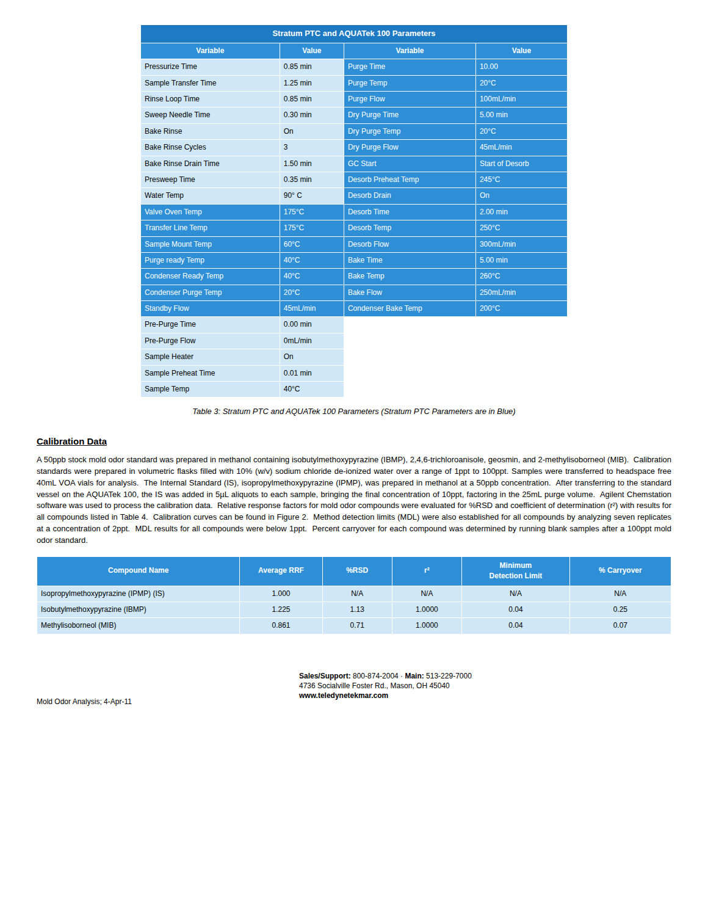| Stratum PTC and AQUATek 100 Parameters |
| Variable | Value | Variable | Value |
| Pressurize Time | 0.85 min | Purge Time | 10.00 |
| Sample Transfer Time | 1.25 min | Purge Temp | 20°C |
| Rinse Loop Time | 0.85 min | Purge Flow | 100mL/min |
| Sweep Needle Time | 0.30 min | Dry Purge Time | 5.00 min |
| Bake Rinse | On | Dry Purge Temp | 20°C |
| Bake Rinse Cycles | 3 | Dry Purge Flow | 45mL/min |
| Bake Rinse Drain Time | 1.50 min | GC Start | Start of Desorb |
| Presweep Time | 0.35 min | Desorb Preheat Temp | 245°C |
| Water Temp | 90° C | Desorb Drain | On |
| Valve Oven Temp | 175°C | Desorb Time | 2.00 min |
| Transfer Line Temp | 175°C | Desorb Temp | 250°C |
| Sample Mount Temp | 60°C | Desorb Flow | 300mL/min |
| Purge ready Temp | 40°C | Bake Time | 5.00 min |
| Condenser Ready Temp | 40°C | Bake Temp | 260°C |
| Condenser Purge Temp | 20°C | Bake Flow | 250mL/min |
| Standby Flow | 45mL/min | Condenser Bake Temp | 200°C |
| Pre-Purge Time | 0.00 min | | |
| Pre-Purge Flow | 0mL/min | | |
| Sample Heater | On | | |
| Sample Preheat Time | 0.01 min | | |
| Sample Temp | 40°C | | |
Table 3: Stratum PTC and AQUATek 100 Parameters (Stratum PTC Parameters are in Blue)
Calibration Data
A 50ppb stock mold odor standard was prepared in methanol containing isobutylmethoxypyrazine (IBMP), 2,4,6-trichloroanisole, geosmin, and 2-methylisoborneol (MIB). Calibration standards were prepared in volumetric flasks filled with 10% (w/v) sodium chloride de-ionized water over a range of 1ppt to 100ppt. Samples were transferred to headspace free 40mL VOA vials for analysis. The Internal Standard (IS), isopropylmethoxypyrazine (IPMP), was prepared in methanol at a 50ppb concentration. After transferring to the standard vessel on the AQUATek 100, the IS was added in 5µL aliquots to each sample, bringing the final concentration of 10ppt, factoring in the 25mL purge volume. Agilent Chemstation software was used to process the calibration data. Relative response factors for mold odor compounds were evaluated for %RSD and coefficient of determination (r²) with results for all compounds listed in Table 4. Calibration curves can be found in Figure 2. Method detection limits (MDL) were also established for all compounds by analyzing seven replicates at a concentration of 2ppt. MDL results for all compounds were below 1ppt. Percent carryover for each compound was determined by running blank samples after a 100ppt mold odor standard.
| Compound Name | Average RRF | %RSD | r² | Minimum Detection Limit | % Carryover |
| --- | --- | --- | --- | --- | --- |
| Isopropylmethoxypyrazine (IPMP) (IS) | 1.000 | N/A | N/A | N/A | N/A |
| Isobutylmethoxypyrazine (IBMP) | 1.225 | 1.13 | 1.0000 | 0.04 | 0.25 |
| Methylisoborneol (MIB) | 0.861 | 0.71 | 1.0000 | 0.04 | 0.07 |
Sales/Support: 800-874-2004 · Main: 513-229-7000
4736 Socialville Foster Rd., Mason, OH 45040
www.teledynetekmar.com
Mold Odor Analysis; 4-Apr-11